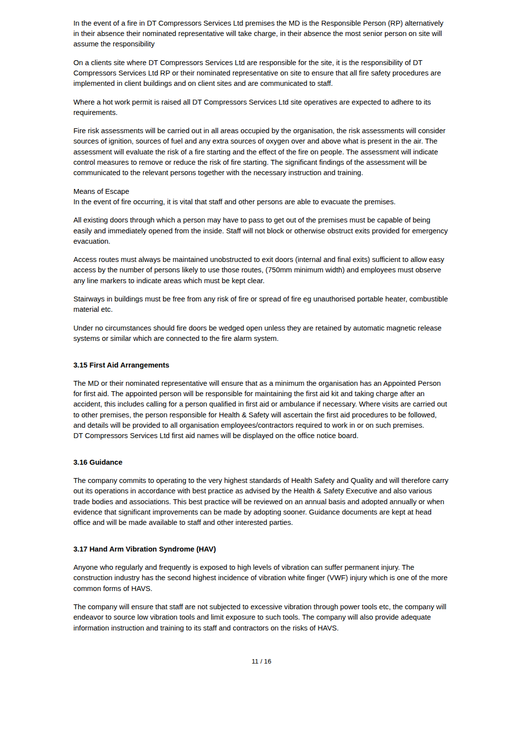In the event of a fire in DT Compressors Services Ltd premises the MD is the Responsible Person (RP) alternatively in their absence their nominated representative will take charge, in their absence the most senior person on site will assume the responsibility
On a clients site where DT Compressors Services Ltd are responsible for the site, it is the responsibility of DT Compressors Services Ltd RP or their nominated representative on site to ensure that all fire safety procedures are implemented in client buildings and on client sites and are communicated to staff.
Where a hot work permit is raised all DT Compressors Services Ltd site operatives are expected to adhere to its requirements.
Fire risk assessments will be carried out in all areas occupied by the organisation, the risk assessments will consider sources of ignition, sources of fuel and any extra sources of oxygen over and above what is present in the air. The assessment will evaluate the risk of a fire starting and the effect of the fire on people. The assessment will indicate control measures to remove or reduce the risk of fire starting. The significant findings of the assessment will be communicated to the relevant persons together with the necessary instruction and training.
Means of Escape
In the event of fire occurring, it is vital that staff and other persons are able to evacuate the premises.
All existing doors through which a person may have to pass to get out of the premises must be capable of being easily and immediately opened from the inside. Staff will not block or otherwise obstruct exits provided for emergency evacuation.
Access routes must always be maintained unobstructed to exit doors (internal and final exits) sufficient to allow easy access by the number of persons likely to use those routes, (750mm minimum width) and employees must observe any line markers to indicate areas which must be kept clear.
Stairways in buildings must be free from any risk of fire or spread of fire eg unauthorised portable heater, combustible material etc.
Under no circumstances should fire doors be wedged open unless they are retained by automatic magnetic release systems or similar which are connected to the fire alarm system.
3.15 First Aid Arrangements
The MD or their nominated representative will ensure that as a minimum the organisation has an Appointed Person for first aid. The appointed person will be responsible for maintaining the first aid kit and taking charge after an accident, this includes calling for a person qualified in first aid or ambulance if necessary. Where visits are carried out to other premises, the person responsible for Health & Safety will ascertain the first aid procedures to be followed, and details will be provided to all organisation employees/contractors required to work in or on such premises.
DT Compressors Services Ltd first aid names will be displayed on the office notice board.
3.16 Guidance
The company commits to operating to the very highest standards of Health Safety and Quality and will therefore carry out its operations in accordance with best practice as advised by the Health & Safety Executive and also various trade bodies and associations. This best practice will be reviewed on an annual basis and adopted annually or when evidence that significant improvements can be made by adopting sooner. Guidance documents are kept at head office and will be made available to staff and other interested parties.
3.17 Hand Arm Vibration Syndrome (HAV)
Anyone who regularly and frequently is exposed to high levels of vibration can suffer permanent injury. The construction industry has the second highest incidence of vibration white finger (VWF) injury which is one of the more common forms of HAVS.
The company will ensure that staff are not subjected to excessive vibration through power tools etc, the company will endeavor to source low vibration tools and limit exposure to such tools. The company will also provide adequate information instruction and training to its staff and contractors on the risks of HAVS.
11 / 16